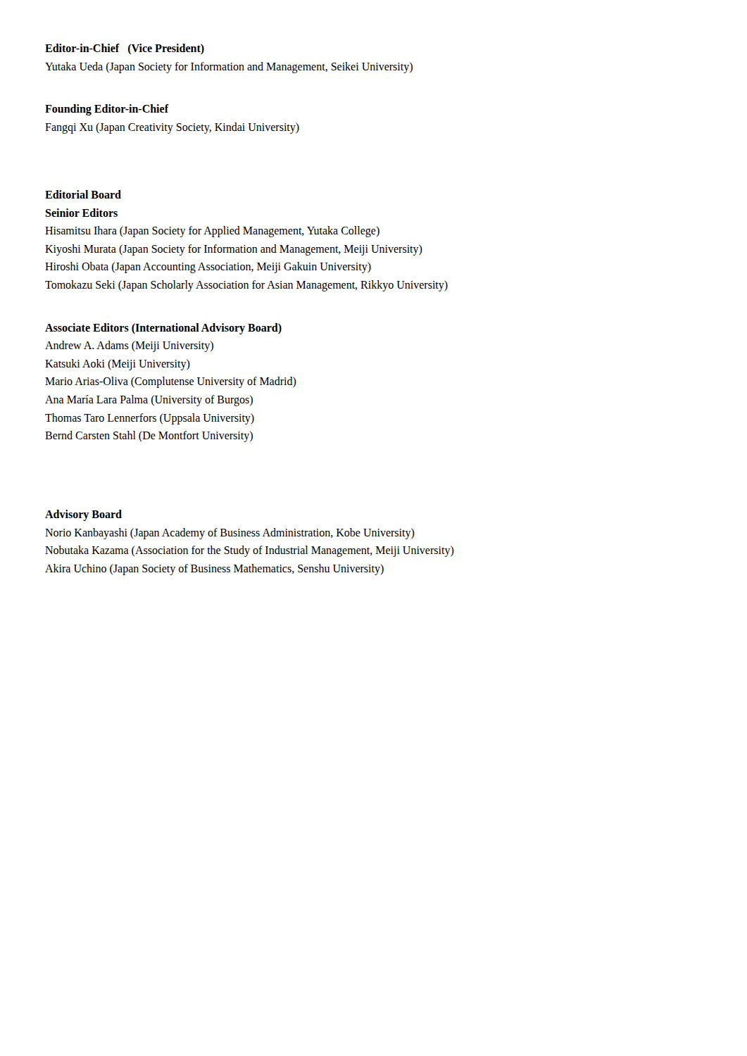Editor-in-Chief (Vice President)
Yutaka Ueda (Japan Society for Information and Management, Seikei University)
Founding Editor-in-Chief
Fangqi Xu (Japan Creativity Society, Kindai University)
Editorial Board
Seinior Editors
Hisamitsu Ihara (Japan Society for Applied Management, Yutaka College)
Kiyoshi Murata (Japan Society for Information and Management, Meiji University)
Hiroshi Obata (Japan Accounting Association, Meiji Gakuin University)
Tomokazu Seki (Japan Scholarly Association for Asian Management, Rikkyo University)
Associate Editors (International Advisory Board)
Andrew A. Adams (Meiji University)
Katsuki Aoki (Meiji University)
Mario Arias-Oliva (Complutense University of Madrid)
Ana María Lara Palma (University of Burgos)
Thomas Taro Lennerfors (Uppsala University)
Bernd Carsten Stahl (De Montfort University)
Advisory Board
Norio Kanbayashi (Japan Academy of Business Administration, Kobe University)
Nobutaka Kazama (Association for the Study of Industrial Management, Meiji University)
Akira Uchino (Japan Society of Business Mathematics, Senshu University)